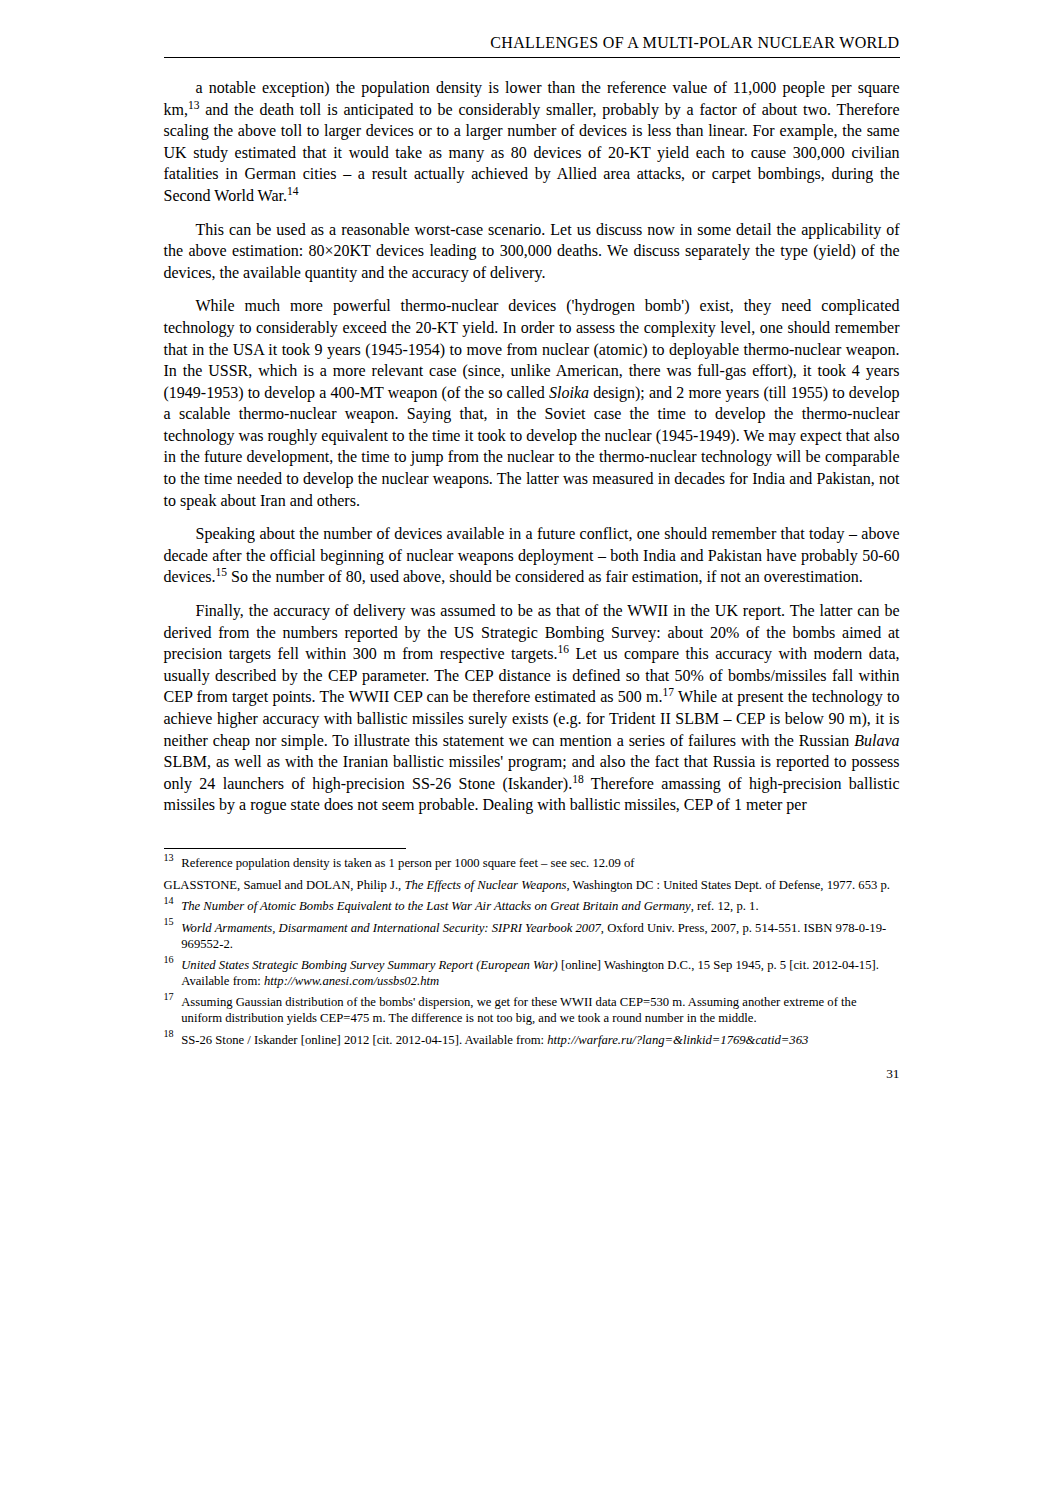CHALLENGES OF A MULTI-POLAR NUCLEAR WORLD
a notable exception) the population density is lower than the reference value of 11,000 people per square km,13 and the death toll is anticipated to be considerably smaller, probably by a factor of about two. Therefore scaling the above toll to larger devices or to a larger number of devices is less than linear. For example, the same UK study estimated that it would take as many as 80 devices of 20-KT yield each to cause 300,000 civilian fatalities in German cities – a result actually achieved by Allied area attacks, or carpet bombings, during the Second World War.14
This can be used as a reasonable worst-case scenario. Let us discuss now in some detail the applicability of the above estimation: 80×20KT devices leading to 300,000 deaths. We discuss separately the type (yield) of the devices, the available quantity and the accuracy of delivery.
While much more powerful thermo-nuclear devices ('hydrogen bomb') exist, they need complicated technology to considerably exceed the 20-KT yield. In order to assess the complexity level, one should remember that in the USA it took 9 years (1945-1954) to move from nuclear (atomic) to deployable thermo-nuclear weapon. In the USSR, which is a more relevant case (since, unlike American, there was full-gas effort), it took 4 years (1949-1953) to develop a 400-MT weapon (of the so called Sloika design); and 2 more years (till 1955) to develop a scalable thermo-nuclear weapon. Saying that, in the Soviet case the time to develop the thermo-nuclear technology was roughly equivalent to the time it took to develop the nuclear (1945-1949). We may expect that also in the future development, the time to jump from the nuclear to the thermo-nuclear technology will be comparable to the time needed to develop the nuclear weapons. The latter was measured in decades for India and Pakistan, not to speak about Iran and others.
Speaking about the number of devices available in a future conflict, one should remember that today – above decade after the official beginning of nuclear weapons deployment – both India and Pakistan have probably 50-60 devices.15 So the number of 80, used above, should be considered as fair estimation, if not an overestimation.
Finally, the accuracy of delivery was assumed to be as that of the WWII in the UK report. The latter can be derived from the numbers reported by the US Strategic Bombing Survey: about 20% of the bombs aimed at precision targets fell within 300 m from respective targets.16 Let us compare this accuracy with modern data, usually described by the CEP parameter. The CEP distance is defined so that 50% of bombs/missiles fall within CEP from target points. The WWII CEP can be therefore estimated as 500 m.17 While at present the technology to achieve higher accuracy with ballistic missiles surely exists (e.g. for Trident II SLBM – CEP is below 90 m), it is neither cheap nor simple. To illustrate this statement we can mention a series of failures with the Russian Bulava SLBM, as well as with the Iranian ballistic missiles' program; and also the fact that Russia is reported to possess only 24 launchers of high-precision SS-26 Stone (Iskander).18 Therefore amassing of high-precision ballistic missiles by a rogue state does not seem probable. Dealing with ballistic missiles, CEP of 1 meter per
13 Reference population density is taken as 1 person per 1000 square feet – see sec. 12.09 of
GLASSTONE, Samuel and DOLAN, Philip J., The Effects of Nuclear Weapons, Washington DC : United States Dept. of Defense, 1977. 653 p.
14 The Number of Atomic Bombs Equivalent to the Last War Air Attacks on Great Britain and Germany, ref. 12, p. 1.
15 World Armaments, Disarmament and International Security: SIPRI Yearbook 2007, Oxford Univ. Press, 2007, p. 514-551. ISBN 978-0-19-969552-2.
16 United States Strategic Bombing Survey Summary Report (European War) [online] Washington D.C., 15 Sep 1945, p. 5 [cit. 2012-04-15]. Available from: http://www.anesi.com/ussbs02.htm
17 Assuming Gaussian distribution of the bombs' dispersion, we get for these WWII data CEP=530 m. Assuming another extreme of the uniform distribution yields CEP=475 m. The difference is not too big, and we took a round number in the middle.
18 SS-26 Stone / Iskander [online] 2012 [cit. 2012-04-15]. Available from: http://warfare.ru/?lang=&linkid=1769&catid=363
31